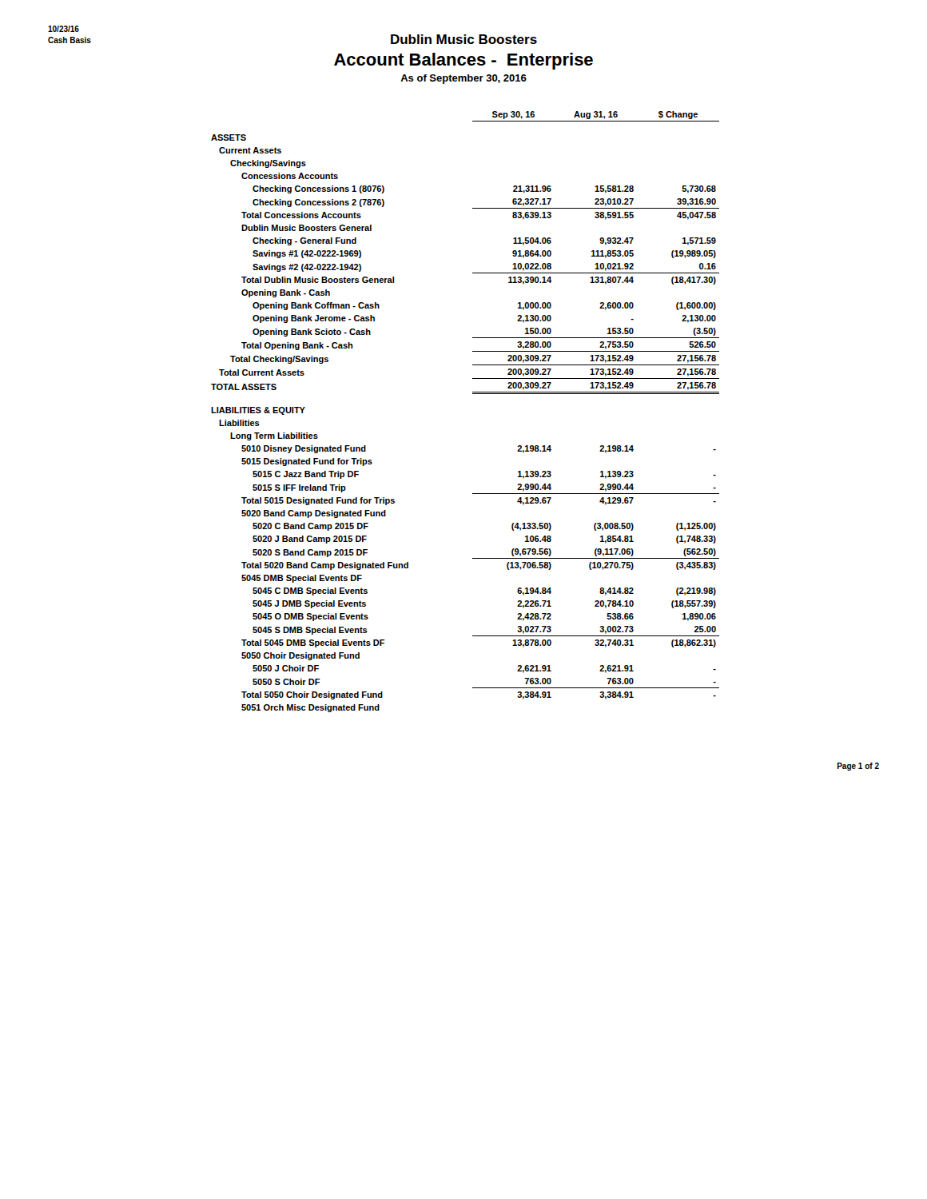10/23/16
Cash Basis
Dublin Music Boosters
Account Balances - Enterprise
As of September 30, 2016
| | Sep 30, 16 | Aug 31, 16 | $ Change |
| ASSETS | | | |
| Current Assets | | | |
| Checking/Savings | | | |
| Concessions Accounts | | | |
| Checking Concessions 1 (8076) | 21,311.96 | 15,581.28 | 5,730.68 |
| Checking Concessions 2 (7876) | 62,327.17 | 23,010.27 | 39,316.90 |
| Total Concessions Accounts | 83,639.13 | 38,591.55 | 45,047.58 |
| Dublin Music Boosters General | | | |
| Checking - General Fund | 11,504.06 | 9,932.47 | 1,571.59 |
| Savings #1 (42-0222-1969) | 91,864.00 | 111,853.05 | (19,989.05) |
| Savings #2 (42-0222-1942) | 10,022.08 | 10,021.92 | 0.16 |
| Total Dublin Music Boosters General | 113,390.14 | 131,807.44 | (18,417.30) |
| Opening Bank - Cash | | | |
| Opening Bank Coffman - Cash | 1,000.00 | 2,600.00 | (1,600.00) |
| Opening Bank Jerome - Cash | 2,130.00 | - | 2,130.00 |
| Opening Bank Scioto - Cash | 150.00 | 153.50 | (3.50) |
| Total Opening Bank - Cash | 3,280.00 | 2,753.50 | 526.50 |
| Total Checking/Savings | 200,309.27 | 173,152.49 | 27,156.78 |
| Total Current Assets | 200,309.27 | 173,152.49 | 27,156.78 |
| TOTAL ASSETS | 200,309.27 | 173,152.49 | 27,156.78 |
| LIABILITIES & EQUITY | | | |
| Liabilities | | | |
| Long Term Liabilities | | | |
| 5010 Disney Designated Fund | 2,198.14 | 2,198.14 | - |
| 5015 Designated Fund for Trips | | | |
| 5015 C Jazz Band Trip DF | 1,139.23 | 1,139.23 | - |
| 5015 S IFF Ireland Trip | 2,990.44 | 2,990.44 | - |
| Total 5015 Designated Fund for Trips | 4,129.67 | 4,129.67 | - |
| 5020 Band Camp Designated Fund | | | |
| 5020 C Band Camp 2015 DF | (4,133.50) | (3,008.50) | (1,125.00) |
| 5020 J Band Camp 2015 DF | 106.48 | 1,854.81 | (1,748.33) |
| 5020 S Band Camp 2015 DF | (9,679.56) | (9,117.06) | (562.50) |
| Total 5020 Band Camp Designated Fund | (13,706.58) | (10,270.75) | (3,435.83) |
| 5045 DMB Special Events DF | | | |
| 5045 C DMB Special Events | 6,194.84 | 8,414.82 | (2,219.98) |
| 5045 J DMB Special Events | 2,226.71 | 20,784.10 | (18,557.39) |
| 5045 O DMB Special Events | 2,428.72 | 538.66 | 1,890.06 |
| 5045 S DMB Special Events | 3,027.73 | 3,002.73 | 25.00 |
| Total 5045 DMB Special Events DF | 13,878.00 | 32,740.31 | (18,862.31) |
| 5050 Choir Designated Fund | | | |
| 5050 J Choir DF | 2,621.91 | 2,621.91 | - |
| 5050 S Choir DF | 763.00 | 763.00 | - |
| Total 5050 Choir Designated Fund | 3,384.91 | 3,384.91 | - |
| 5051 Orch Misc Designated Fund | | | |
Page 1 of 2